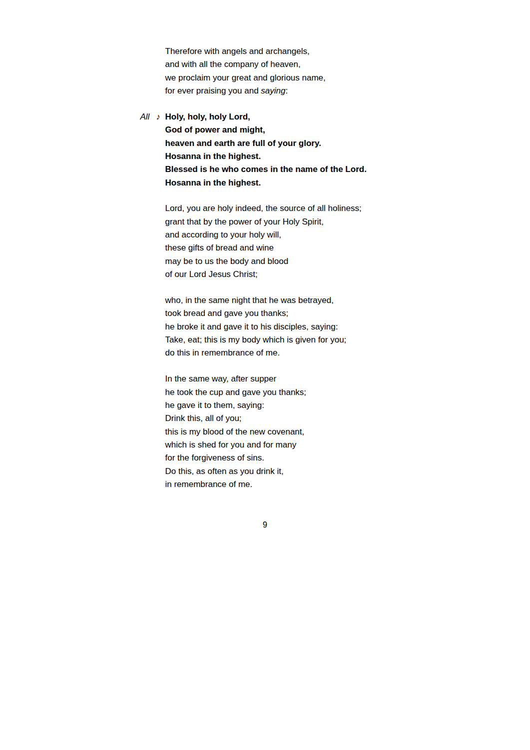Therefore with angels and archangels,
and with all the company of heaven,
we proclaim your great and glorious name,
for ever praising you and saying:
All♪
Holy, holy, holy Lord,
God of power and might,
heaven and earth are full of your glory.
Hosanna in the highest.
Blessed is he who comes in the name of the Lord.
Hosanna in the highest.
Lord, you are holy indeed, the source of all holiness;
grant that by the power of your Holy Spirit,
and according to your holy will,
these gifts of bread and wine
may be to us the body and blood
of our Lord Jesus Christ;
who, in the same night that he was betrayed,
took bread and gave you thanks;
he broke it and gave it to his disciples, saying:
Take, eat; this is my body which is given for you;
do this in remembrance of me.
In the same way, after supper
he took the cup and gave you thanks;
he gave it to them, saying:
Drink this, all of you;
this is my blood of the new covenant,
which is shed for you and for many
for the forgiveness of sins.
Do this, as often as you drink it,
in remembrance of me.
9